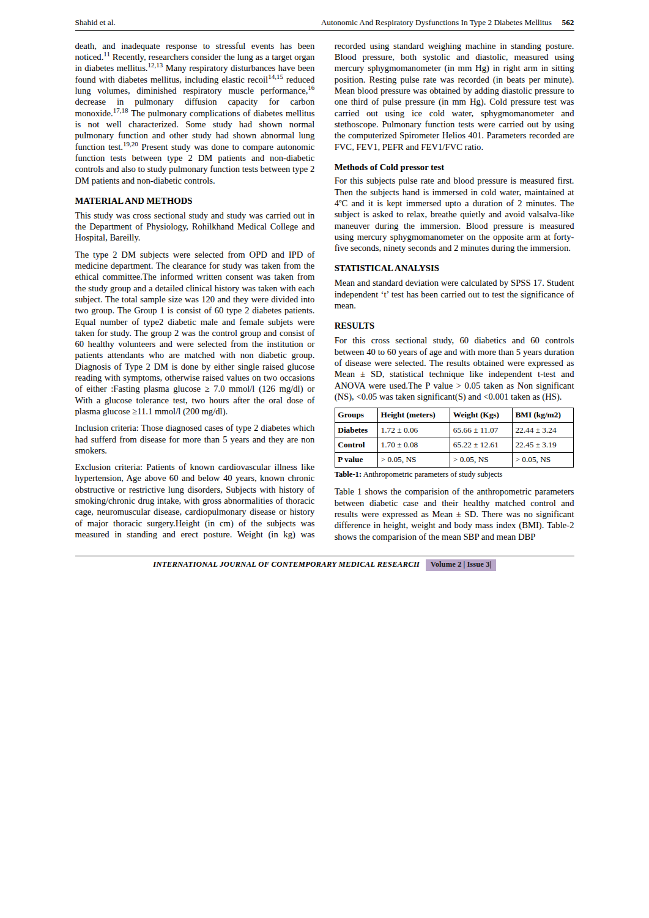Shahid et al. Autonomic And Respiratory Dysfunctions In Type 2 Diabetes Mellitus 562
death, and inadequate response to stressful events has been noticed.11 Recently, researchers consider the lung as a target organ in diabetes mellitus.12,13 Many respiratory disturbances have been found with diabetes mellitus, including elastic recoil14,15 reduced lung volumes, diminished respiratory muscle performance,16 decrease in pulmonary diffusion capacity for carbon monoxide.17,18 The pulmonary complications of diabetes mellitus is not well characterized. Some study had shown normal pulmonary function and other study had shown abnormal lung function test.19,20 Present study was done to compare autonomic function tests between type 2 DM patients and non-diabetic controls and also to study pulmonary function tests between type 2 DM patients and non-diabetic controls.
Material and Methods
This study was cross sectional study and study was carried out in the Department of Physiology, Rohilkhand Medical College and Hospital, Bareilly.
The type 2 DM subjects were selected from OPD and IPD of medicine department. The clearance for study was taken from the ethical committee.The informed written consent was taken from the study group and a detailed clinical history was taken with each subject. The total sample size was 120 and they were divided into two group. The Group 1 is consist of 60 type 2 diabetes patients. Equal number of type2 diabetic male and female subjets were taken for study. The group 2 was the control group and consist of 60 healthy volunteers and were selected from the institution or patients attendants who are matched with non diabetic group. Diagnosis of Type 2 DM is done by either single raised glucose reading with symptoms, otherwise raised values on two occasions of either :Fasting plasma glucose ≥ 7.0 mmol/l (126 mg/dl) or With a glucose tolerance test, two hours after the oral dose of plasma glucose ≥11.1 mmol/l (200 mg/dl).
Inclusion criteria: Those diagnosed cases of type 2 diabetes which had sufferd from disease for more than 5 years and they are non smokers.
Exclusion criteria: Patients of known cardiovascular illness like hypertension, Age above 60 and below 40 years, known chronic obstructive or restrictive lung disorders, Subjects with history of smoking/chronic drug intake, with gross abnormalities of thoracic cage, neuromuscular disease, cardiopulmonary disease or history of major thoracic surgery.Height (in cm) of the subjects was measured in standing and erect posture. Weight (in kg) was recorded using standard weighing machine in standing posture. Blood pressure, both systolic and diastolic, measured using mercury sphygmomanometer (in mm Hg) in right arm in sitting position. Resting pulse rate was recorded (in beats per minute). Mean blood pressure was obtained by adding diastolic pressure to one third of pulse pressure (in mm Hg). Cold pressure test was carried out using ice cold water, sphygmomanometer and stethoscope. Pulmonary function tests were carried out by using the computerized Spirometer Helios 401. Parameters recorded are FVC, FEV1, PEFR and FEV1/FVC ratio.
Methods of Cold pressor test
For this subjects pulse rate and blood pressure is measured first. Then the subjects hand is immersed in cold water, maintained at 4ºC and it is kept immersed upto a duration of 2 minutes. The subject is asked to relax, breathe quietly and avoid valsalva-like maneuver during the immersion. Blood pressure is measured using mercury sphygmomanometer on the opposite arm at forty-five seconds, ninety seconds and 2 minutes during the immersion.
Statistical Analysis
Mean and standard deviation were calculated by SPSS 17. Student independent ‘t’ test has been carried out to test the significance of mean.
Results
For this cross sectional study, 60 diabetics and 60 controls between 40 to 60 years of age and with more than 5 years duration of disease were selected. The results obtained were expressed as Mean ± SD, statistical technique like independent t-test and ANOVA were used.The P value > 0.05 taken as Non significant (NS), <0.05 was taken significant(S) and <0.001 taken as (HS).
| Groups | Height (meters) | Weight (Kgs) | BMI (kg/m2) |
| --- | --- | --- | --- |
| Diabetes | 1.72 ± 0.06 | 65.66 ± 11.07 | 22.44 ± 3.24 |
| Control | 1.70 ± 0.08 | 65.22 ± 12.61 | 22.45 ± 3.19 |
| P value | > 0.05, NS | > 0.05, NS | > 0.05, NS |
Table-1: Anthropometric parameters of study subjects
Table 1 shows the comparision of the anthropometric parameters between diabetic case and their healthy matched control and results were expressed as Mean ± SD. There was no significant difference in height, weight and body mass index (BMI). Table-2 shows the comparision of the mean SBP and mean DBP
INTERNATIONAL JOURNAL OF CONTEMPORARY MEDICAL RESEARCH Volume 2 | Issue 3|